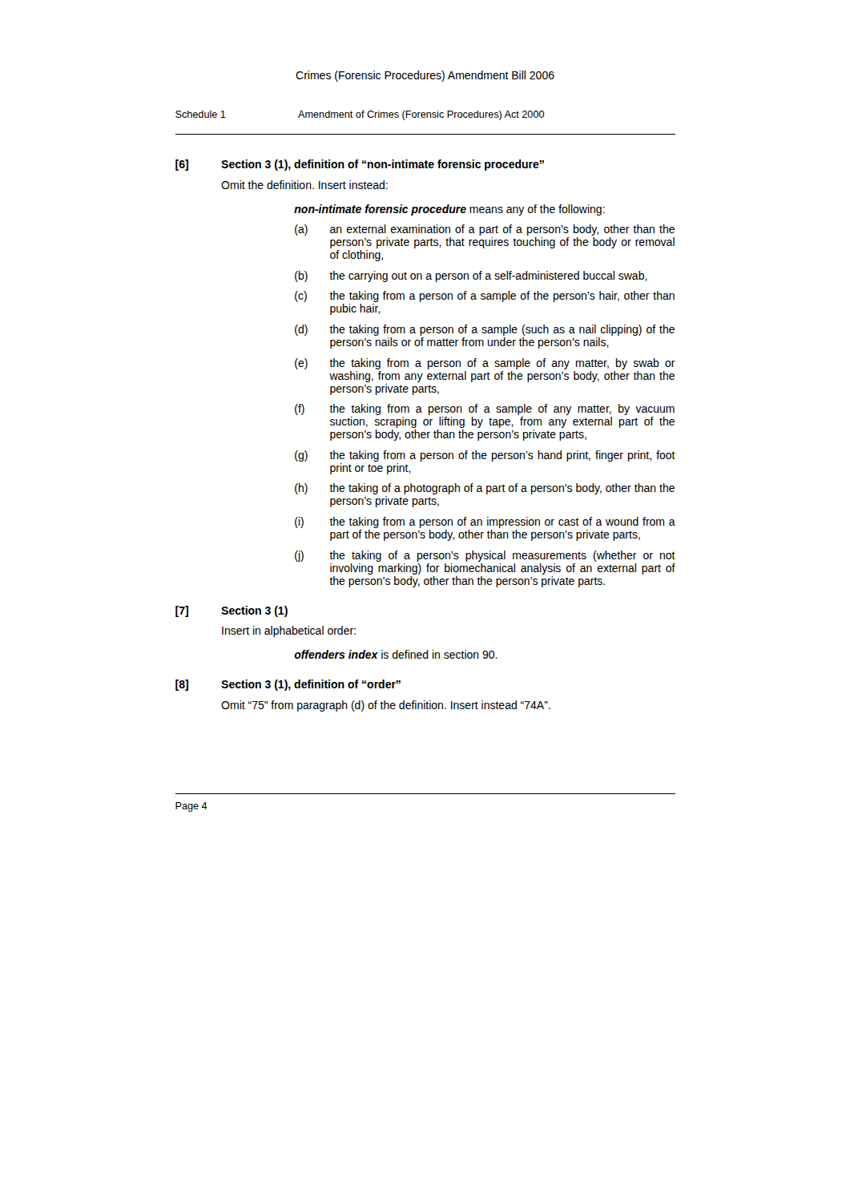Crimes (Forensic Procedures) Amendment Bill 2006
Schedule 1 Amendment of Crimes (Forensic Procedures) Act 2000
[6] Section 3 (1), definition of “non-intimate forensic procedure”
Omit the definition. Insert instead:
non-intimate forensic procedure means any of the following:
(a) an external examination of a part of a person’s body, other than the person’s private parts, that requires touching of the body or removal of clothing,
(b) the carrying out on a person of a self-administered buccal swab,
(c) the taking from a person of a sample of the person’s hair, other than pubic hair,
(d) the taking from a person of a sample (such as a nail clipping) of the person’s nails or of matter from under the person’s nails,
(e) the taking from a person of a sample of any matter, by swab or washing, from any external part of the person’s body, other than the person’s private parts,
(f) the taking from a person of a sample of any matter, by vacuum suction, scraping or lifting by tape, from any external part of the person’s body, other than the person’s private parts,
(g) the taking from a person of the person’s hand print, finger print, foot print or toe print,
(h) the taking of a photograph of a part of a person’s body, other than the person’s private parts,
(i) the taking from a person of an impression or cast of a wound from a part of the person’s body, other than the person’s private parts,
(j) the taking of a person’s physical measurements (whether or not involving marking) for biomechanical analysis of an external part of the person’s body, other than the person’s private parts.
[7] Section 3 (1)
Insert in alphabetical order:
offenders index is defined in section 90.
[8] Section 3 (1), definition of “order”
Omit “75” from paragraph (d) of the definition. Insert instead “74A”.
Page 4